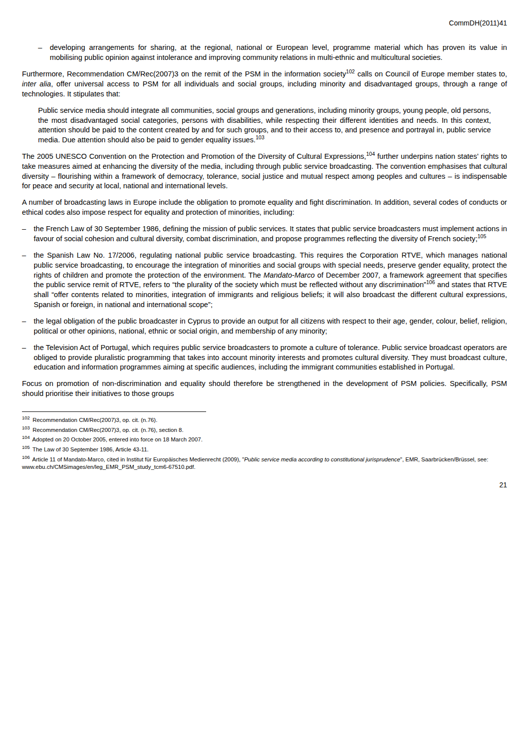CommDH(2011)41
– developing arrangements for sharing, at the regional, national or European level, programme material which has proven its value in mobilising public opinion against intolerance and improving community relations in multi-ethnic and multicultural societies.
Furthermore, Recommendation CM/Rec(2007)3 on the remit of the PSM in the information society102 calls on Council of Europe member states to, inter alia, offer universal access to PSM for all individuals and social groups, including minority and disadvantaged groups, through a range of technologies. It stipulates that:
Public service media should integrate all communities, social groups and generations, including minority groups, young people, old persons, the most disadvantaged social categories, persons with disabilities, while respecting their different identities and needs. In this context, attention should be paid to the content created by and for such groups, and to their access to, and presence and portrayal in, public service media. Due attention should also be paid to gender equality issues.103
The 2005 UNESCO Convention on the Protection and Promotion of the Diversity of Cultural Expressions,104 further underpins nation states’ rights to take measures aimed at enhancing the diversity of the media, including through public service broadcasting. The convention emphasises that cultural diversity – flourishing within a framework of democracy, tolerance, social justice and mutual respect among peoples and cultures – is indispensable for peace and security at local, national and international levels.
A number of broadcasting laws in Europe include the obligation to promote equality and fight discrimination. In addition, several codes of conducts or ethical codes also impose respect for equality and protection of minorities, including:
– the French Law of 30 September 1986, defining the mission of public services. It states that public service broadcasters must implement actions in favour of social cohesion and cultural diversity, combat discrimination, and propose programmes reflecting the diversity of French society;105
– the Spanish Law No. 17/2006, regulating national public service broadcasting. This requires the Corporation RTVE, which manages national public service broadcasting, to encourage the integration of minorities and social groups with special needs, preserve gender equality, protect the rights of children and promote the protection of the environment. The Mandato-Marco of December 2007, a framework agreement that specifies the public service remit of RTVE, refers to “the plurality of the society which must be reflected without any discrimination”106 and states that RTVE shall “offer contents related to minorities, integration of immigrants and religious beliefs; it will also broadcast the different cultural expressions, Spanish or foreign, in national and international scope”;
– the legal obligation of the public broadcaster in Cyprus to provide an output for all citizens with respect to their age, gender, colour, belief, religion, political or other opinions, national, ethnic or social origin, and membership of any minority;
– the Television Act of Portugal, which requires public service broadcasters to promote a culture of tolerance. Public service broadcast operators are obliged to provide pluralistic programming that takes into account minority interests and promotes cultural diversity. They must broadcast culture, education and information programmes aiming at specific audiences, including the immigrant communities established in Portugal.
Focus on promotion of non-discrimination and equality should therefore be strengthened in the development of PSM policies. Specifically, PSM should prioritise their initiatives to those groups
102 Recommendation CM/Rec(2007)3, op. cit. (n.76).
103 Recommendation CM/Rec(2007)3, op. cit. (n.76), section 8.
104 Adopted on 20 October 2005, entered into force on 18 March 2007.
105 The Law of 30 September 1986, Article 43-11.
106 Article 11 of Mandato-Marco, cited in Institut für Europäisches Medienrecht (2009), "Public service media according to constitutional jurisprudence", EMR, Saarbrücken/Brüssel, see: www.ebu.ch/CMSimages/en/leg_EMR_PSM_study_tcm6-67510.pdf.
21